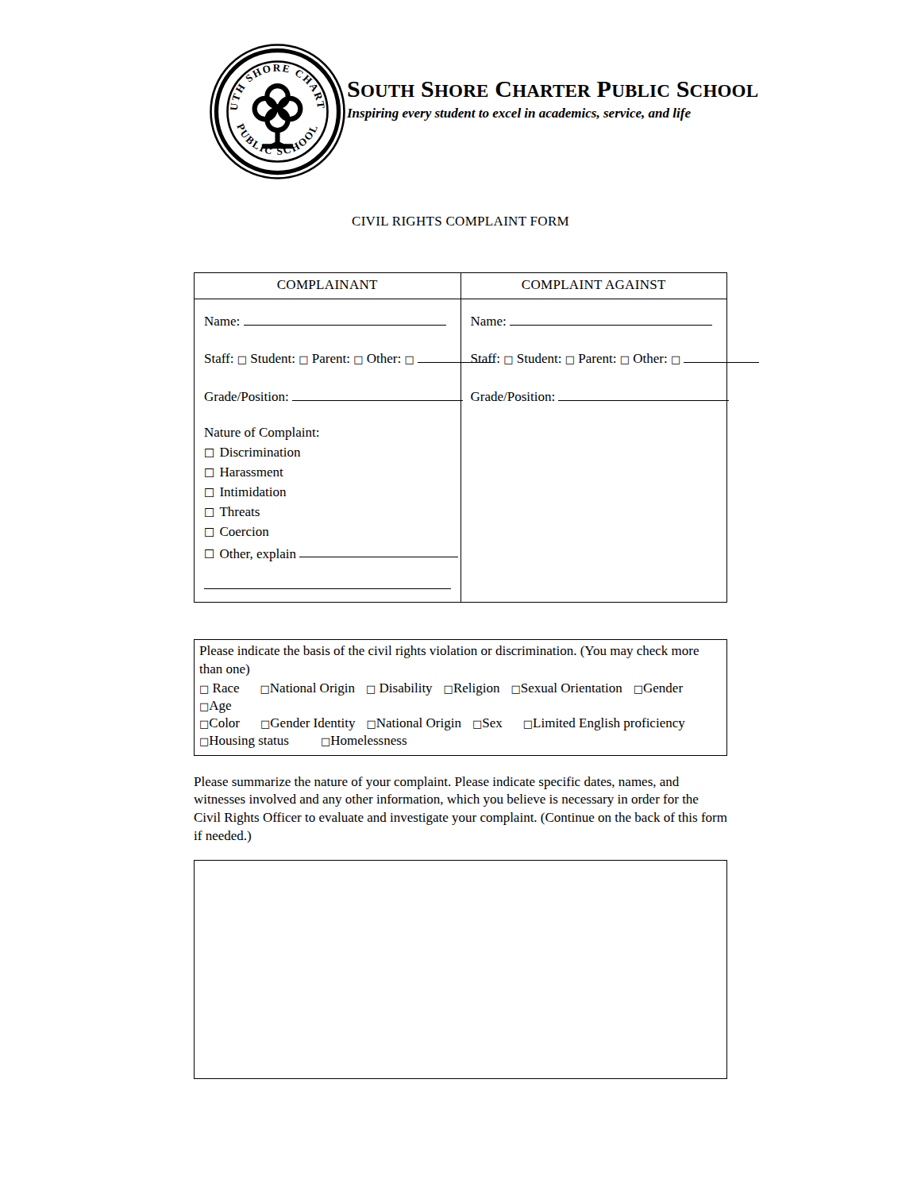SOUTH SHORE CHARTER PUBLIC SCHOOL
SOUTH SHORE CHARTER PUBLIC SCHOOL
Inspiring every student to excel in academics, service, and life
CIVIL RIGHTS COMPLAINT FORM
| COMPLAINANT | COMPLAINT AGAINST |
| --- | --- |
| Name: Staff: □ Student: □ Parent: □ Other: □ Grade/Position: Nature of Complaint: ☐ Discrimination ☐ Harassment ☐ Intimidation ☐ Threats ☐ Coercion ☐ Other, explain | Name: Staff: □ Student: □ Parent: □ Other: □ Grade/Position: |
| Please indicate the basis of the civil rights violation or discrimination. (You may check more than one) □ Race □ National Origin □ Disability □ Religion □ Sexual Orientation □ Gender □ Age □ Color □ Gender Identity □ National Origin □ Sex □ Limited English proficiency □ Housing status □ Homelessness |
Please summarize the nature of your complaint. Please indicate specific dates, names, and witnesses involved and any other information, which you believe is necessary in order for the Civil Rights Officer to evaluate and investigate your complaint. (Continue on the back of this form if needed.)